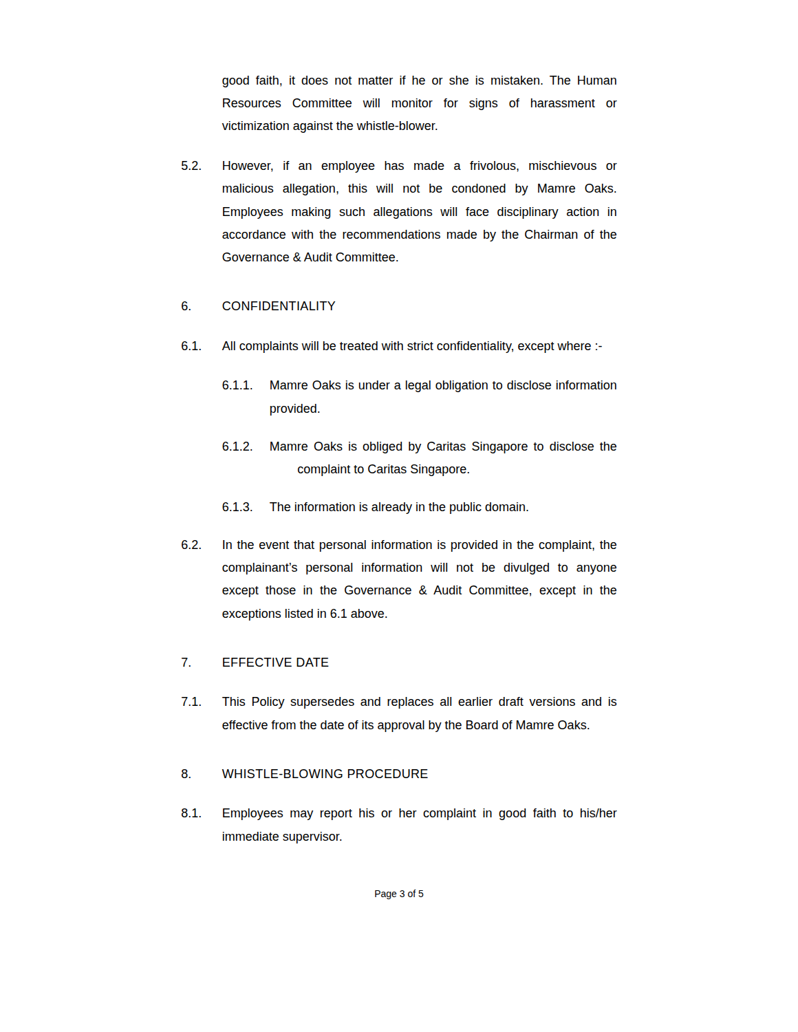good faith, it does not matter if he or she is mistaken. The Human Resources Committee will monitor for signs of harassment or victimization against the whistle-blower.
5.2.
However, if an employee has made a frivolous, mischievous or malicious allegation, this will not be condoned by Mamre Oaks. Employees making such allegations will face disciplinary action in accordance with the recommendations made by the Chairman of the Governance & Audit Committee.
6.
CONFIDENTIALITY
6.1.
All complaints will be treated with strict confidentiality, except where :-
6.1.1.
Mamre Oaks is under a legal obligation to disclose information provided.
6.1.2.
Mamre Oaks is obliged by Caritas Singapore to disclose the complaint to Caritas Singapore.
6.1.3.
The information is already in the public domain.
6.2.
In the event that personal information is provided in the complaint, the complainant’s personal information will not be divulged to anyone except those in the Governance & Audit Committee, except in the exceptions listed in 6.1 above.
7.
EFFECTIVE DATE
7.1.
This Policy supersedes and replaces all earlier draft versions and is effective from the date of its approval by the Board of Mamre Oaks.
8.
WHISTLE-BLOWING PROCEDURE
8.1.
Employees may report his or her complaint in good faith to his/her immediate supervisor.
Page 3 of 5